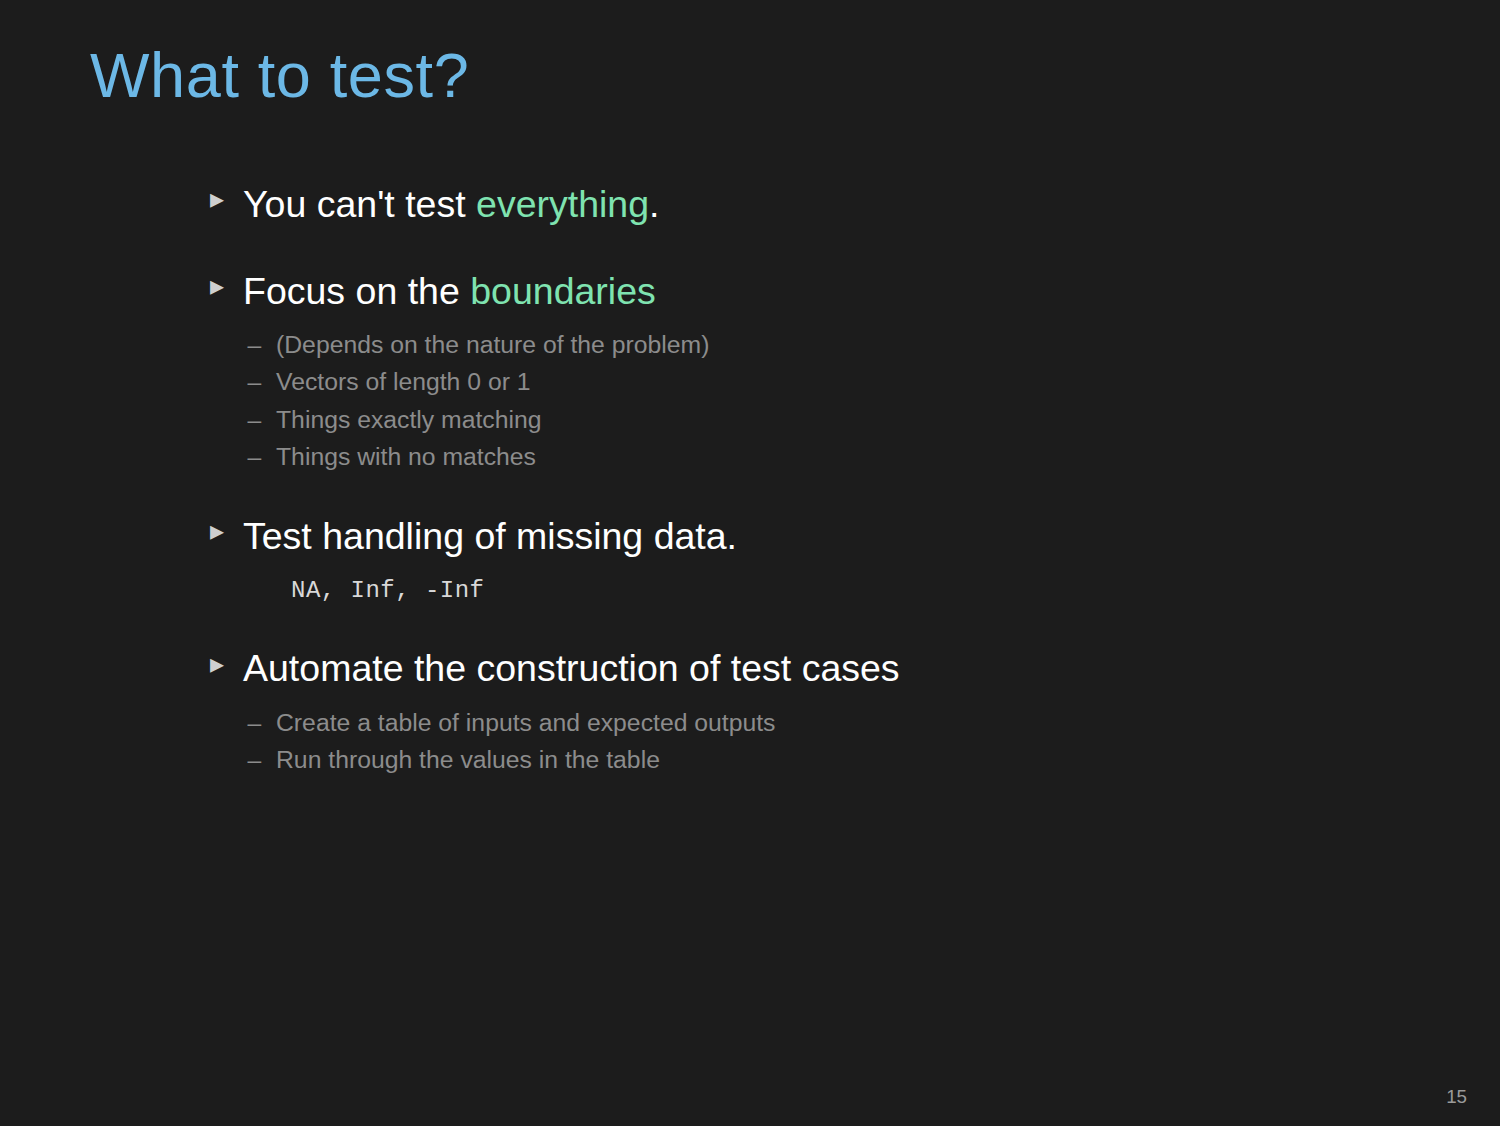What to test?
You can't test everything.
Focus on the boundaries
(Depends on the nature of the problem)
Vectors of length 0 or 1
Things exactly matching
Things with no matches
Test handling of missing data.
NA, Inf, -Inf
Automate the construction of test cases
Create a table of inputs and expected outputs
Run through the values in the table
15